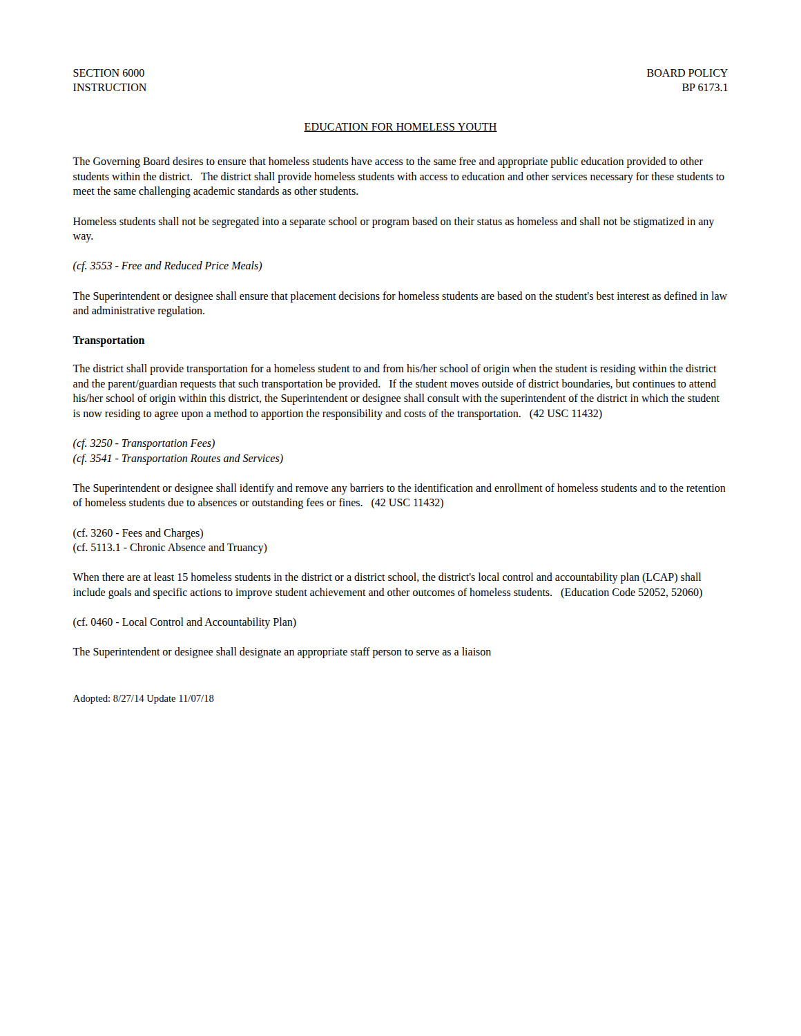SECTION 6000
INSTRUCTION
BOARD POLICY
BP 6173.1
EDUCATION FOR HOMELESS YOUTH
The Governing Board desires to ensure that homeless students have access to the same free and appropriate public education provided to other students within the district. The district shall provide homeless students with access to education and other services necessary for these students to meet the same challenging academic standards as other students.
Homeless students shall not be segregated into a separate school or program based on their status as homeless and shall not be stigmatized in any way.
(cf. 3553 - Free and Reduced Price Meals)
The Superintendent or designee shall ensure that placement decisions for homeless students are based on the student's best interest as defined in law and administrative regulation.
Transportation
The district shall provide transportation for a homeless student to and from his/her school of origin when the student is residing within the district and the parent/guardian requests that such transportation be provided. If the student moves outside of district boundaries, but continues to attend his/her school of origin within this district, the Superintendent or designee shall consult with the superintendent of the district in which the student is now residing to agree upon a method to apportion the responsibility and costs of the transportation. (42 USC 11432)
(cf. 3250 - Transportation Fees) (cf. 3541 - Transportation Routes and Services)
The Superintendent or designee shall identify and remove any barriers to the identification and enrollment of homeless students and to the retention of homeless students due to absences or outstanding fees or fines. (42 USC 11432)
(cf. 3260 - Fees and Charges) (cf. 5113.1 - Chronic Absence and Truancy)
When there are at least 15 homeless students in the district or a district school, the district's local control and accountability plan (LCAP) shall include goals and specific actions to improve student achievement and other outcomes of homeless students. (Education Code 52052, 52060)
(cf. 0460 - Local Control and Accountability Plan)
The Superintendent or designee shall designate an appropriate staff person to serve as a liaison
Adopted: 8/27/14 Update 11/07/18